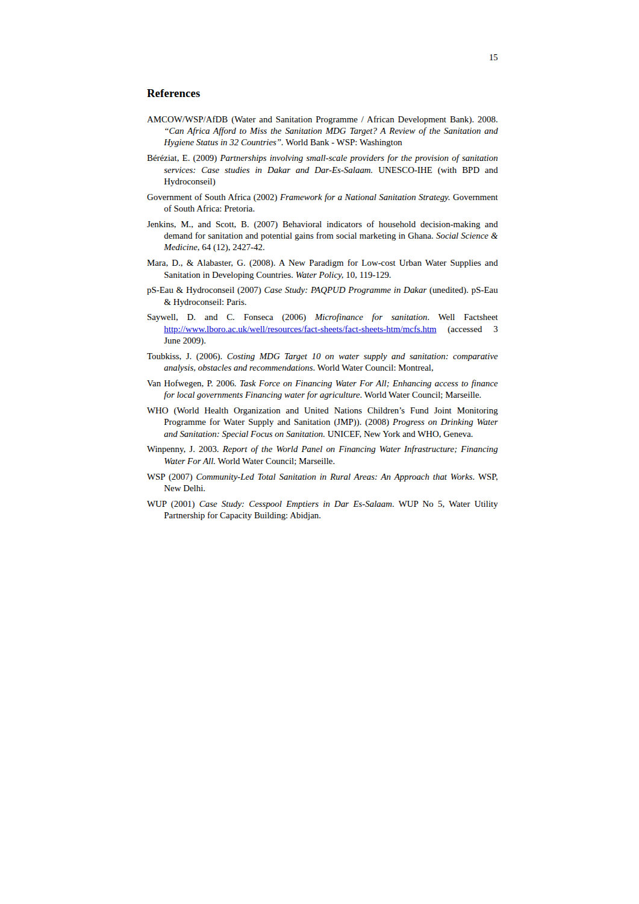15
References
AMCOW/WSP/AfDB (Water and Sanitation Programme / African Development Bank). 2008. “Can Africa Afford to Miss the Sanitation MDG Target? A Review of the Sanitation and Hygiene Status in 32 Countries”. World Bank - WSP: Washington
Béréziat, E. (2009) Partnerships involving small-scale providers for the provision of sanitation services: Case studies in Dakar and Dar-Es-Salaam. UNESCO-IHE (with BPD and Hydroconseil)
Government of South Africa (2002) Framework for a National Sanitation Strategy. Government of South Africa: Pretoria.
Jenkins, M., and Scott, B. (2007) Behavioral indicators of household decision-making and demand for sanitation and potential gains from social marketing in Ghana. Social Science & Medicine, 64 (12), 2427-42.
Mara, D., & Alabaster, G. (2008). A New Paradigm for Low-cost Urban Water Supplies and Sanitation in Developing Countries. Water Policy, 10, 119-129.
pS-Eau & Hydroconseil (2007) Case Study: PAQPUD Programme in Dakar (unedited). pS-Eau & Hydroconseil: Paris.
Saywell, D. and C. Fonseca (2006) Microfinance for sanitation. Well Factsheet http://www.lboro.ac.uk/well/resources/fact-sheets/fact-sheets-htm/mcfs.htm (accessed 3 June 2009).
Toubkiss, J. (2006). Costing MDG Target 10 on water supply and sanitation: comparative analysis, obstacles and recommendations. World Water Council: Montreal,
Van Hofwegen, P. 2006. Task Force on Financing Water For All; Enhancing access to finance for local governments Financing water for agriculture. World Water Council; Marseille.
WHO (World Health Organization and United Nations Children’s Fund Joint Monitoring Programme for Water Supply and Sanitation (JMP)). (2008) Progress on Drinking Water and Sanitation: Special Focus on Sanitation. UNICEF, New York and WHO, Geneva.
Winpenny, J. 2003. Report of the World Panel on Financing Water Infrastructure; Financing Water For All. World Water Council; Marseille.
WSP (2007) Community-Led Total Sanitation in Rural Areas: An Approach that Works. WSP, New Delhi.
WUP (2001) Case Study: Cesspool Emptiers in Dar Es-Salaam. WUP No 5, Water Utility Partnership for Capacity Building: Abidjan.